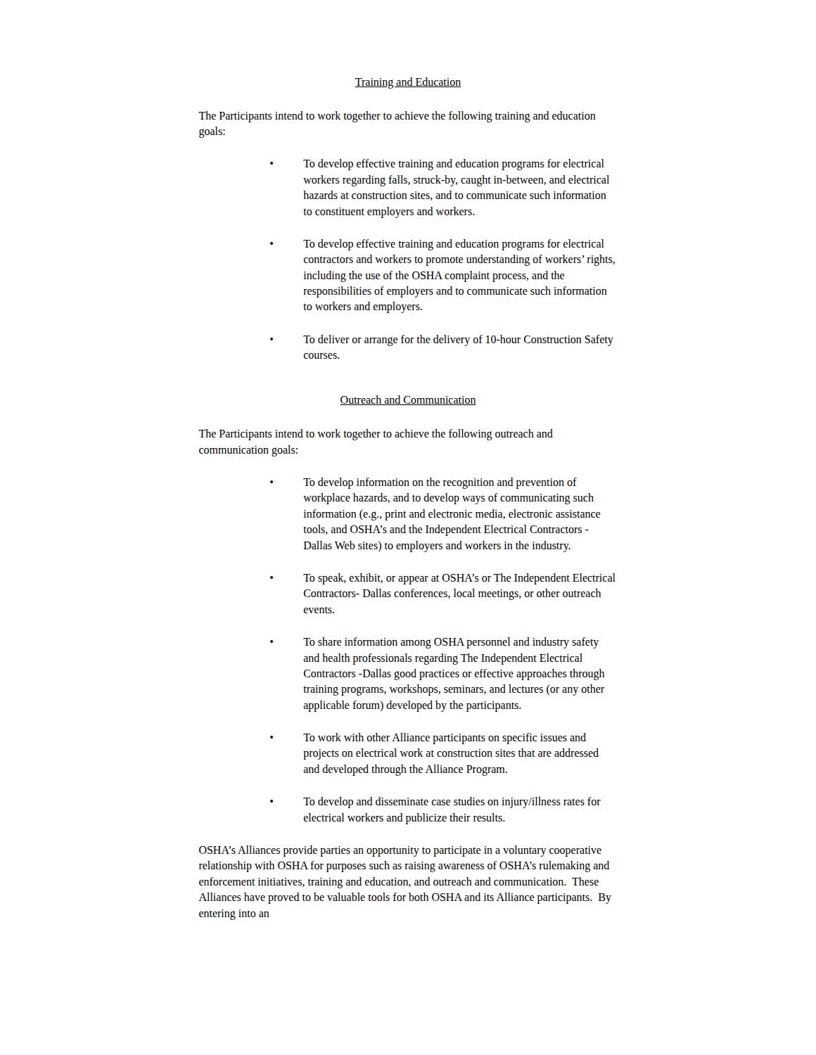Training and Education
The Participants intend to work together to achieve the following training and education goals:
To develop effective training and education programs for electrical workers regarding falls, struck-by, caught in-between, and electrical hazards at construction sites, and to communicate such information to constituent employers and workers.
To develop effective training and education programs for electrical contractors and workers to promote understanding of workers’ rights, including the use of the OSHA complaint process, and the responsibilities of employers and to communicate such information to workers and employers.
To deliver or arrange for the delivery of 10-hour Construction Safety courses.
Outreach and Communication
The Participants intend to work together to achieve the following outreach and communication goals:
To develop information on the recognition and prevention of workplace hazards, and to develop ways of communicating such information (e.g., print and electronic media, electronic assistance tools, and OSHA’s and the Independent Electrical Contractors - Dallas Web sites) to employers and workers in the industry.
To speak, exhibit, or appear at OSHA’s or The Independent Electrical Contractors- Dallas conferences, local meetings, or other outreach events.
To share information among OSHA personnel and industry safety and health professionals regarding The Independent Electrical Contractors -Dallas good practices or effective approaches through training programs, workshops, seminars, and lectures (or any other applicable forum) developed by the participants.
To work with other Alliance participants on specific issues and projects on electrical work at construction sites that are addressed and developed through the Alliance Program.
To develop and disseminate case studies on injury/illness rates for electrical workers and publicize their results.
OSHA’s Alliances provide parties an opportunity to participate in a voluntary cooperative relationship with OSHA for purposes such as raising awareness of OSHA’s rulemaking and enforcement initiatives, training and education, and outreach and communication. These Alliances have proved to be valuable tools for both OSHA and its Alliance participants. By entering into an